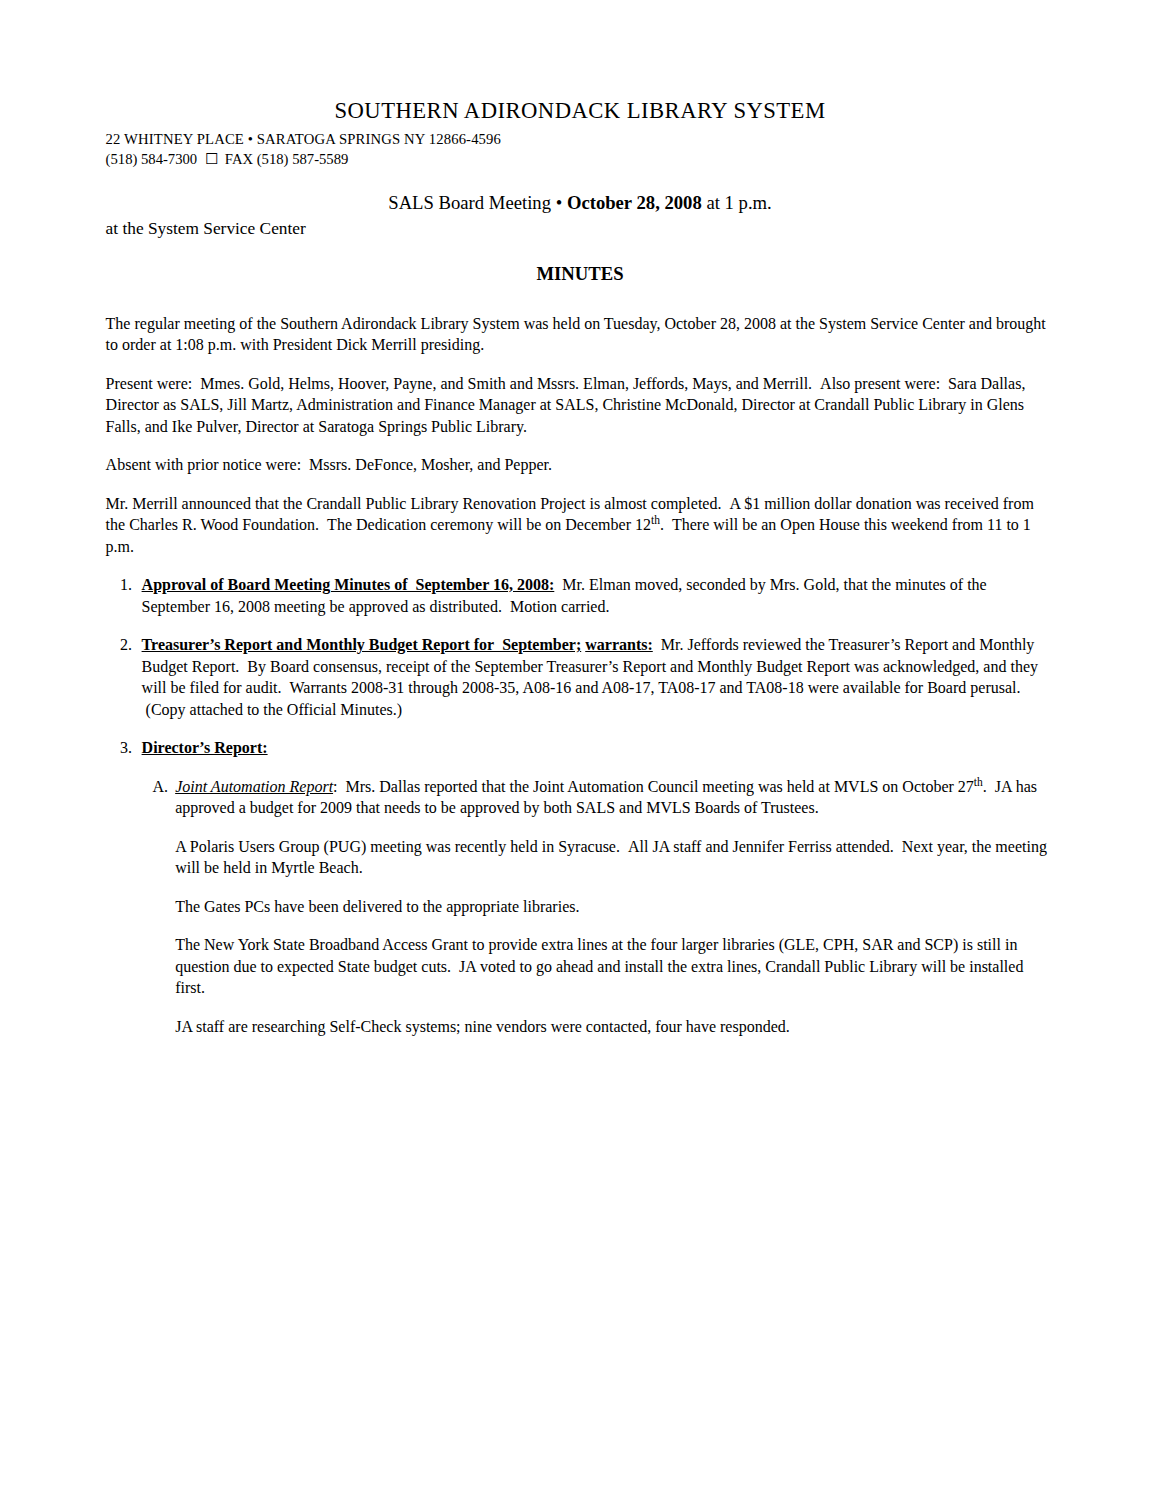SOUTHERN ADIRONDACK LIBRARY SYSTEM
22 WHITNEY PLACE • SARATOGA SPRINGS NY 12866-4596
(518) 584-7300 ☐ FAX (518) 587-5589
SALS Board Meeting • October 28, 2008 at 1 p.m.
at the System Service Center
MINUTES
The regular meeting of the Southern Adirondack Library System was held on Tuesday, October 28, 2008 at the System Service Center and brought to order at 1:08 p.m. with President Dick Merrill presiding.
Present were: Mmes. Gold, Helms, Hoover, Payne, and Smith and Mssrs. Elman, Jeffords, Mays, and Merrill. Also present were: Sara Dallas, Director as SALS, Jill Martz, Administration and Finance Manager at SALS, Christine McDonald, Director at Crandall Public Library in Glens Falls, and Ike Pulver, Director at Saratoga Springs Public Library.
Absent with prior notice were: Mssrs. DeFonce, Mosher, and Pepper.
Mr. Merrill announced that the Crandall Public Library Renovation Project is almost completed. A $1 million dollar donation was received from the Charles R. Wood Foundation. The Dedication ceremony will be on December 12th. There will be an Open House this weekend from 11 to 1 p.m.
Approval of Board Meeting Minutes of September 16, 2008: Mr. Elman moved, seconded by Mrs. Gold, that the minutes of the September 16, 2008 meeting be approved as distributed. Motion carried.
Treasurer’s Report and Monthly Budget Report for September; warrants: Mr. Jeffords reviewed the Treasurer’s Report and Monthly Budget Report. By Board consensus, receipt of the September Treasurer’s Report and Monthly Budget Report was acknowledged, and they will be filed for audit. Warrants 2008-31 through 2008-35, A08-16 and A08-17, TA08-17 and TA08-18 were available for Board perusal. (Copy attached to the Official Minutes.)
Director’s Report:
Joint Automation Report: Mrs. Dallas reported that the Joint Automation Council meeting was held at MVLS on October 27th. JA has approved a budget for 2009 that needs to be approved by both SALS and MVLS Boards of Trustees.
A Polaris Users Group (PUG) meeting was recently held in Syracuse. All JA staff and Jennifer Ferriss attended. Next year, the meeting will be held in Myrtle Beach.
The Gates PCs have been delivered to the appropriate libraries.
The New York State Broadband Access Grant to provide extra lines at the four larger libraries (GLE, CPH, SAR and SCP) is still in question due to expected State budget cuts. JA voted to go ahead and install the extra lines, Crandall Public Library will be installed first.
JA staff are researching Self-Check systems; nine vendors were contacted, four have responded.